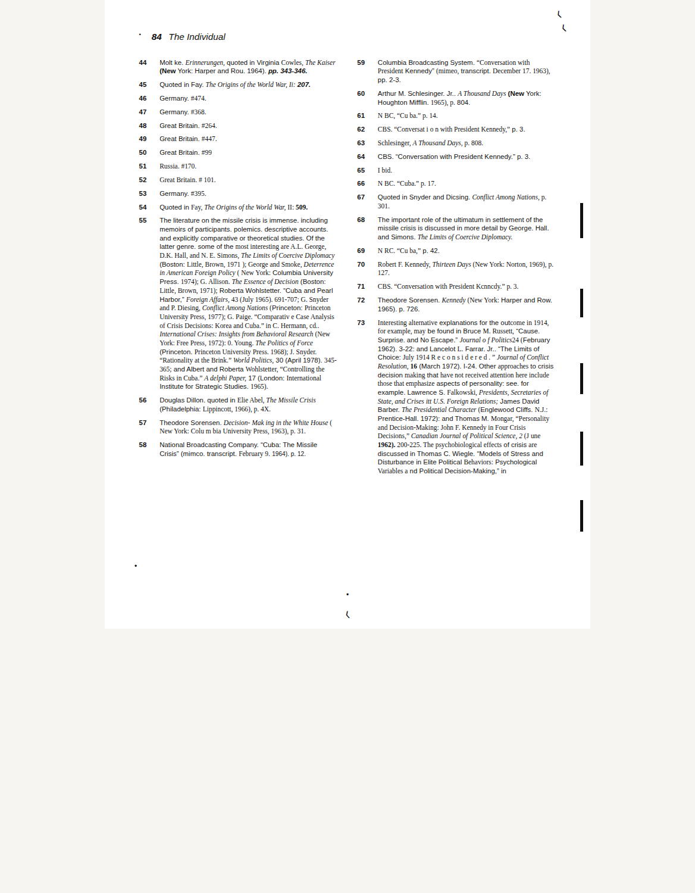❬
❬
• 84 The Individual
44 Molt ke. Erinnerungen, quoted in Virginia Cowles, The Kaiser (New York: Harper and Rou. 1964). pp. 343-346.
45 Quoted in Fay. The Origins of the World War, Ii: 207.
46 Germany. #474.
47 Germany. #368.
48 Great Britain. #264.
49 Great Britain. #447.
50 Great Britain. #99
51 Russia. #170.
52 Great Britain. # 101.
53 Germany. #395.
54 Quoted in Fay, The Origins of the World War, II: 509.
55 The literature on the missile crisis is immense. including memoirs of participants. polemics. descriptive accounts. and explicitly comparative or theoretical studies. Of the latter genre. some of the most interesting are A.L. George, D.K. Hall, and N. E. Simons, The Limits of Coercive Diplomacy (Boston: Little, Brown, 1971 ); George and Smoke, Deterrence in American Foreign Policy ( New York: Columbia University Press. 1974); G. Allison. The Essence of Decision (Boston: Little, Brown, 1971); Roberta Wohlstetter. “Cuba and Pearl Harbor,” Foreign Affairs, 43 (July 1965). 691-707; G. Snyder and P. Diesing, Conflict Among Nations (Princeton: Princeton University Press, 1977); G. Paige. “Comparativ e Case Analysis of Crisis Decisions: Korea and Cuba.” in C. Hermann, cd.. International Crises: Insights from Behavioral Research (New York: Free Press, 1972): 0. Young. The Politics of Force (Princeton. Princeton University Press. 1968); J. Snyder. “Rationality at the Brink.” World Politics, 30 (April 1978). 345-365; and Albert and Roberta Wohlstetter, “Controlling the Risks in Cuba.” A delphi Paper, 17 (London: International Institute for Strategic Studies. 1965).
56 Douglas Dillon. quoted in Elie Abel, The Missile Crisis (Philadelphia: Lippincott, 1966), p. 4X.
57 Theodore Sorensen. Decision- Mak ing in the White House ( New York: Colu m bia University Press, 1963), p. 31.
58 National Broadcasting Company. “Cuba: The Missile Crisis” (mimco. transcript. February 9. 1964). p. 12.
59 Columbia Broadcasting System. “Conversation with President Kennedy” (mimeo, transcript. December 17. 1963), pp. 2-3.
60 Arthur M. Schlesinger. Jr.. A Thousand Days (New York: Houghton Mifflin. 1965), p. 804.
61 N BC, “Cu ba.” p. 14.
62 CBS. “Conversat i o n with President Kennedy,” p. 3.
63 Schlesinger, A Thousand Days, p. 808.
64 CBS. “Conversation with President Kennedy.” p. 3.
65 I bid.
66 N BC. “Cuba.” p. 17.
67 Quoted in Snyder and Dicsing. Conflict Among Nations, p. 301.
68 The important role of the ultimatum in settlement of the missile crisis is discussed in more detail by George. Hall. and Simons. The Limits of Coercive Diplomacy.
69 N RC. “Cu ba,” p. 42.
70 Robert F. Kennedy, Thirteen Days (New York: Norton, 1969), p. 127.
71 CBS. “Conversation with President Kcnncdy.” p. 3.
72 Theodore Sorensen. Kennedy (New York: Harper and Row. 1965). p. 726.
73 Interesting alternative explanations for the outcome in 1914, for example, may be found in Bruce M. Russett, “Cause. Surprise. and No Escape.” Journal o f Politics24 (February 1962). 3-22: and Lancelot L. Farrar. Jr.. “The Limits of Choice: July 1914 R e c o n s i d e r e d . ” Journal of Conflict Resolution, 16 (March 1972). I-24. Other approaches to crisis decision making that have not received attention here include those that emphasize aspects of personality: see. for example. Lawrence S. Falkowski, Presidents, Secretaries of State, and Crises itt U.S. Foreign Relations; James David Barber. The Presidential Character (Englewood Cliffs. N.J.: Prentice-Hall. 1972): and Thomas M. Mongar, “Personality and Decision-Making: John F. Kennedy in Four Crisis Decisions,” Canadian Journal of Political Science, 2 (J une 1962). 200-225. The psychobiological effects of crisis are discussed in Thomas C. Wiegle. “Models of Stress and Disturbance in Elite Political Behaviors: Psychological Variables a nd Political Decision-Making,” in
•
•
❬